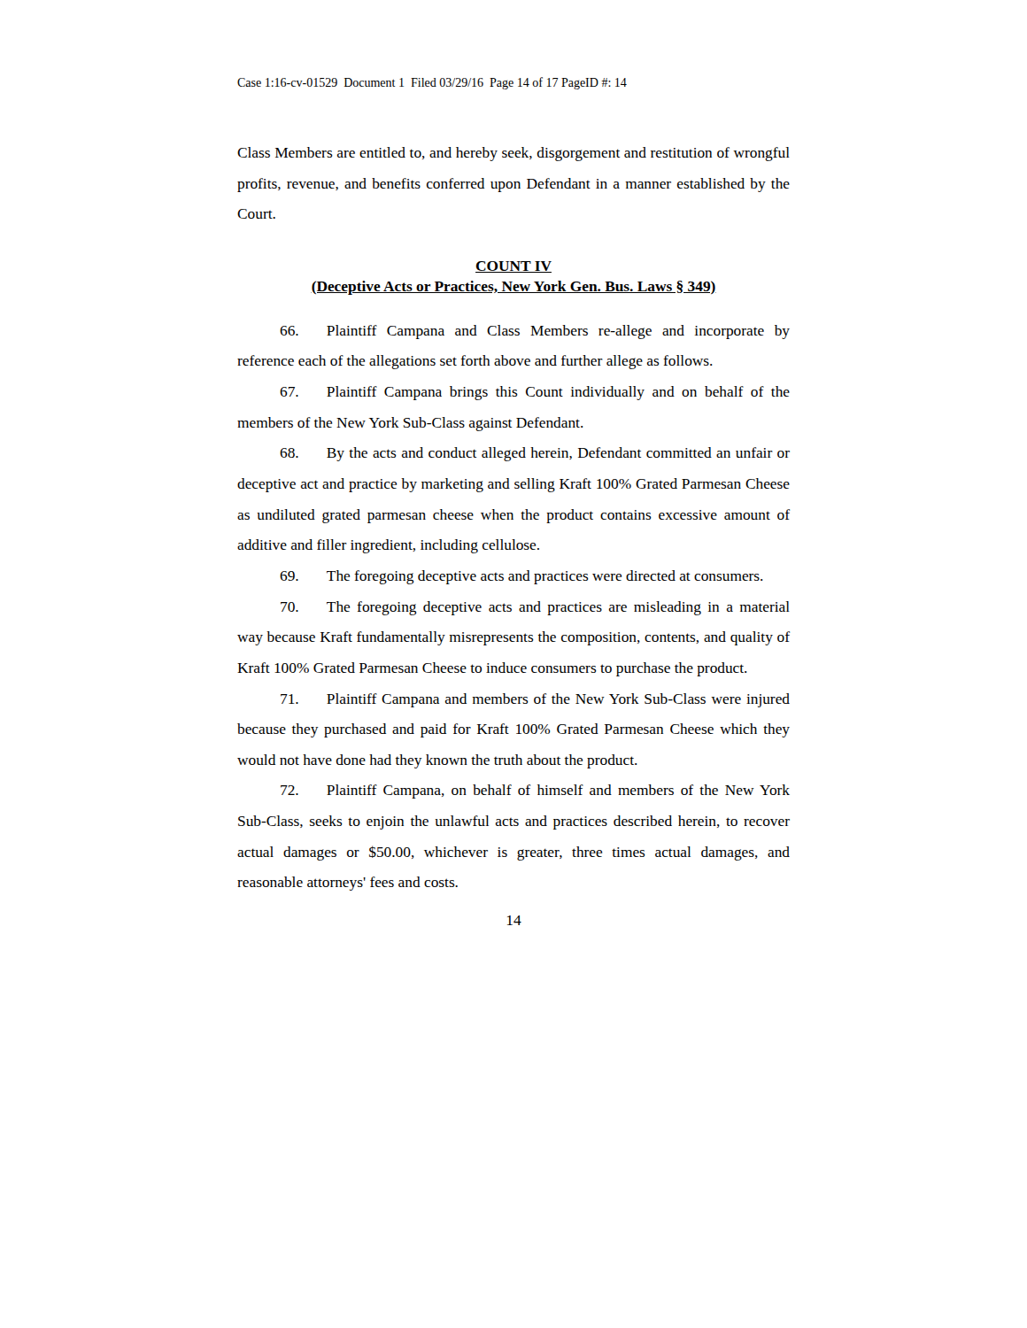Case 1:16-cv-01529 Document 1 Filed 03/29/16 Page 14 of 17 PageID #: 14
Class Members are entitled to, and hereby seek, disgorgement and restitution of wrongful profits, revenue, and benefits conferred upon Defendant in a manner established by the Court.
COUNT IV (Deceptive Acts or Practices, New York Gen. Bus. Laws § 349)
66. Plaintiff Campana and Class Members re-allege and incorporate by reference each of the allegations set forth above and further allege as follows.
67. Plaintiff Campana brings this Count individually and on behalf of the members of the New York Sub-Class against Defendant.
68. By the acts and conduct alleged herein, Defendant committed an unfair or deceptive act and practice by marketing and selling Kraft 100% Grated Parmesan Cheese as undiluted grated parmesan cheese when the product contains excessive amount of additive and filler ingredient, including cellulose.
69. The foregoing deceptive acts and practices were directed at consumers.
70. The foregoing deceptive acts and practices are misleading in a material way because Kraft fundamentally misrepresents the composition, contents, and quality of Kraft 100% Grated Parmesan Cheese to induce consumers to purchase the product.
71. Plaintiff Campana and members of the New York Sub-Class were injured because they purchased and paid for Kraft 100% Grated Parmesan Cheese which they would not have done had they known the truth about the product.
72. Plaintiff Campana, on behalf of himself and members of the New York Sub-Class, seeks to enjoin the unlawful acts and practices described herein, to recover actual damages or $50.00, whichever is greater, three times actual damages, and reasonable attorneys' fees and costs.
14